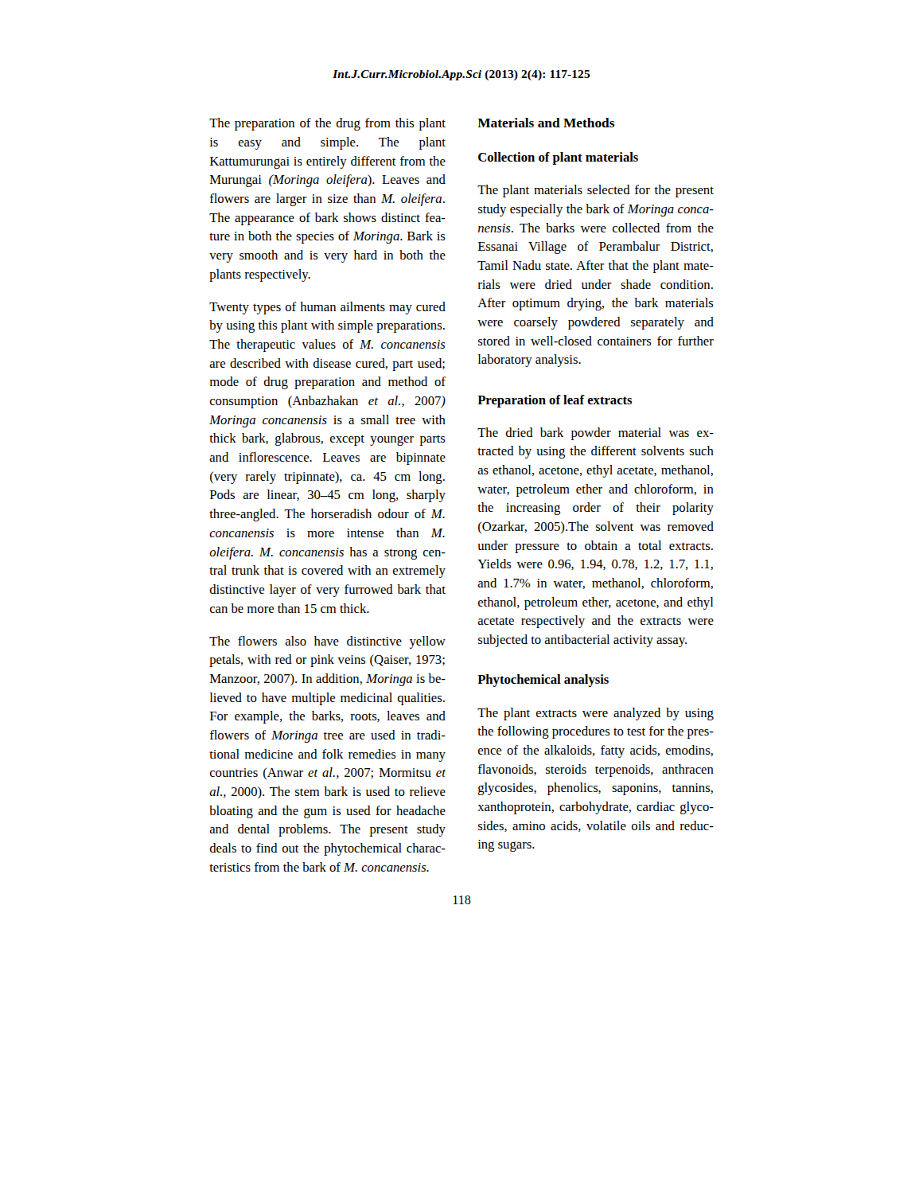Int.J.Curr.Microbiol.App.Sci (2013) 2(4): 117-125
The preparation of the drug from this plant is easy and simple. The plant Kattumurungai is entirely different from the Murungai (Moringa oleifera). Leaves and flowers are larger in size than M. oleifera. The appearance of bark shows distinct feature in both the species of Moringa. Bark is very smooth and is very hard in both the plants respectively.
Twenty types of human ailments may cured by using this plant with simple preparations. The therapeutic values of M. concanensis are described with disease cured, part used; mode of drug preparation and method of consumption (Anbazhakan et al., 2007) Moringa concanensis is a small tree with thick bark, glabrous, except younger parts and inflorescence. Leaves are bipinnate (very rarely tripinnate), ca. 45 cm long. Pods are linear, 30–45 cm long, sharply three-angled. The horseradish odour of M. concanensis is more intense than M. oleifera. M. concanensis has a strong central trunk that is covered with an extremely distinctive layer of very furrowed bark that can be more than 15 cm thick.
The flowers also have distinctive yellow petals, with red or pink veins (Qaiser, 1973; Manzoor, 2007). In addition, Moringa is believed to have multiple medicinal qualities. For example, the barks, roots, leaves and flowers of Moringa tree are used in traditional medicine and folk remedies in many countries (Anwar et al., 2007; Mormitsu et al., 2000). The stem bark is used to relieve bloating and the gum is used for headache and dental problems. The present study deals to find out the phytochemical characteristics from the bark of M. concanensis.
Materials and Methods
Collection of plant materials
The plant materials selected for the present study especially the bark of Moringa concanensis. The barks were collected from the Essanai Village of Perambalur District, Tamil Nadu state. After that the plant materials were dried under shade condition. After optimum drying, the bark materials were coarsely powdered separately and stored in well-closed containers for further laboratory analysis.
Preparation of leaf extracts
The dried bark powder material was extracted by using the different solvents such as ethanol, acetone, ethyl acetate, methanol, water, petroleum ether and chloroform, in the increasing order of their polarity (Ozarkar, 2005).The solvent was removed under pressure to obtain a total extracts. Yields were 0.96, 1.94, 0.78, 1.2, 1.7, 1.1, and 1.7% in water, methanol, chloroform, ethanol, petroleum ether, acetone, and ethyl acetate respectively and the extracts were subjected to antibacterial activity assay.
Phytochemical analysis
The plant extracts were analyzed by using the following procedures to test for the presence of the alkaloids, fatty acids, emodins, flavonoids, steroids terpenoids, anthracen glycosides, phenolics, saponins, tannins, xanthoprotein, carbohydrate, cardiac glycosides, amino acids, volatile oils and reducing sugars.
118